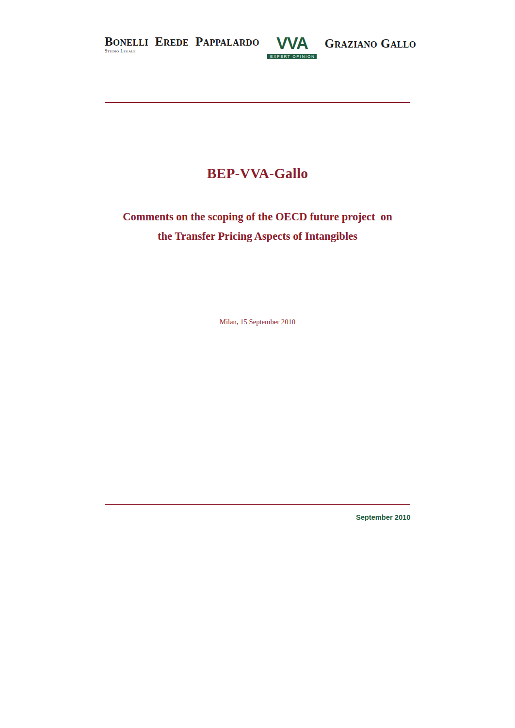Bonelli Erede Pappalardo
Studio Legale
VVA
EXPERT OPINION
Graziano Gallo
BEP-VVA-Gallo
Comments on the scoping of the OECD future project on the Transfer Pricing Aspects of Intangibles
Milan, 15 September 2010
September 2010